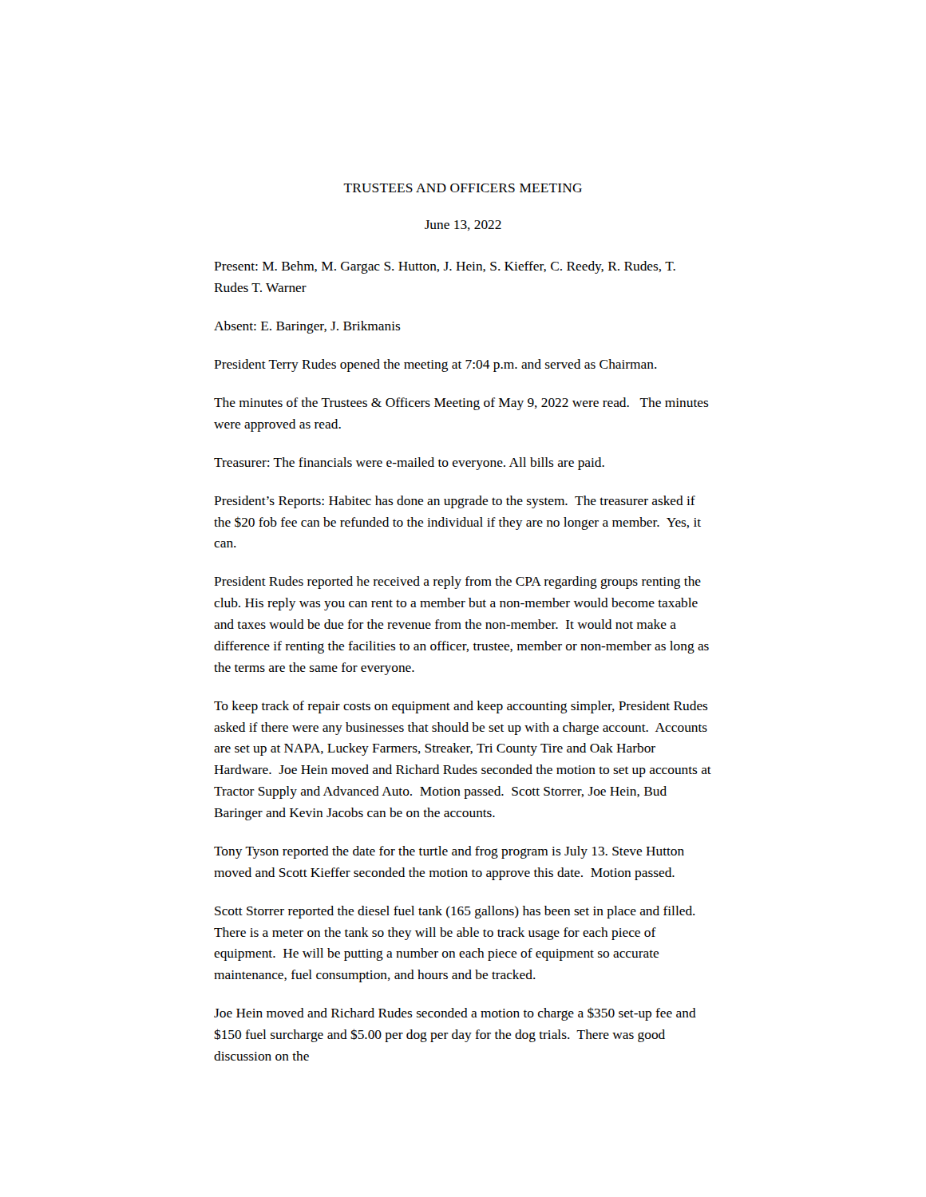TRUSTEES AND OFFICERS MEETING
June 13, 2022
Present: M. Behm, M. Gargac S. Hutton, J. Hein, S. Kieffer, C. Reedy, R. Rudes, T. Rudes T. Warner
Absent: E. Baringer, J. Brikmanis
President Terry Rudes opened the meeting at 7:04 p.m. and served as Chairman.
The minutes of the Trustees & Officers Meeting of May 9, 2022 were read. The minutes were approved as read.
Treasurer: The financials were e-mailed to everyone. All bills are paid.
President’s Reports: Habitec has done an upgrade to the system. The treasurer asked if the $20 fob fee can be refunded to the individual if they are no longer a member. Yes, it can.
President Rudes reported he received a reply from the CPA regarding groups renting the club. His reply was you can rent to a member but a non-member would become taxable and taxes would be due for the revenue from the non-member. It would not make a difference if renting the facilities to an officer, trustee, member or non-member as long as the terms are the same for everyone.
To keep track of repair costs on equipment and keep accounting simpler, President Rudes asked if there were any businesses that should be set up with a charge account. Accounts are set up at NAPA, Luckey Farmers, Streaker, Tri County Tire and Oak Harbor Hardware. Joe Hein moved and Richard Rudes seconded the motion to set up accounts at Tractor Supply and Advanced Auto. Motion passed. Scott Storrer, Joe Hein, Bud Baringer and Kevin Jacobs can be on the accounts.
Tony Tyson reported the date for the turtle and frog program is July 13. Steve Hutton moved and Scott Kieffer seconded the motion to approve this date. Motion passed.
Scott Storrer reported the diesel fuel tank (165 gallons) has been set in place and filled. There is a meter on the tank so they will be able to track usage for each piece of equipment. He will be putting a number on each piece of equipment so accurate maintenance, fuel consumption, and hours and be tracked.
Joe Hein moved and Richard Rudes seconded a motion to charge a $350 set-up fee and $150 fuel surcharge and $5.00 per dog per day for the dog trials. There was good discussion on the